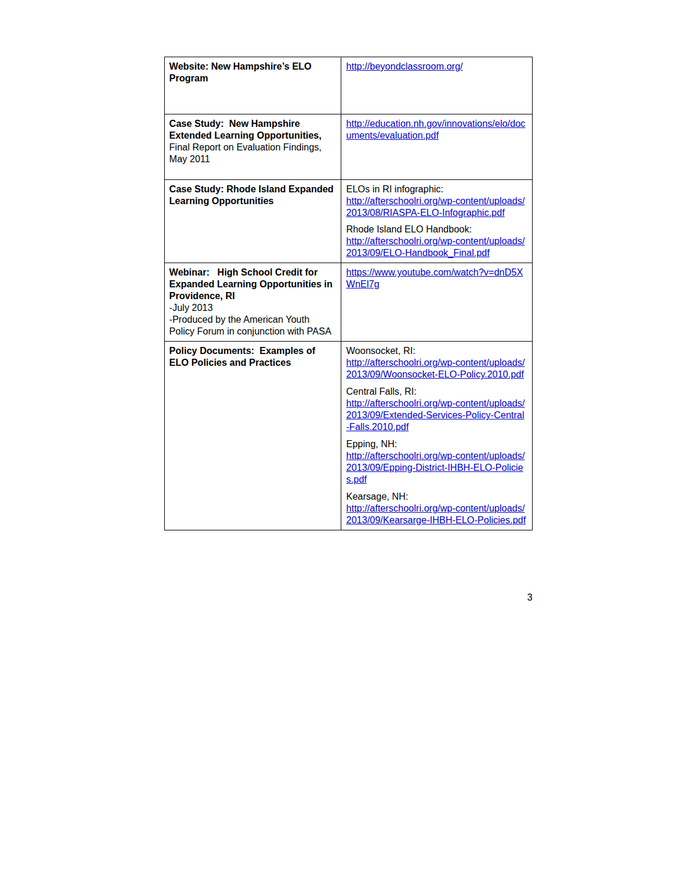| Website: New Hampshire’s ELO Program | http://beyondclassroom.org/ |
| Case Study: New Hampshire Extended Learning Opportunities, Final Report on Evaluation Findings, May 2011 | http://education.nh.gov/innovations/elo/documents/evaluation.pdf |
| Case Study: Rhode Island Expanded Learning Opportunities | ELOs in RI infographic: http://afterschoolri.org/wp-content/uploads/2013/08/RIASPA-ELO-Infographic.pdf Rhode Island ELO Handbook: http://afterschoolri.org/wp-content/uploads/2013/09/ELO-Handbook_Final.pdf |
| Webinar: High School Credit for Expanded Learning Opportunities in Providence, RI -July 2013 -Produced by the American Youth Policy Forum in conjunction with PASA | https://www.youtube.com/watch?v=dnD5XWnEl7g |
| Policy Documents: Examples of ELO Policies and Practices | Woonsocket, RI: http://afterschoolri.org/wp-content/uploads/2013/09/Woonsocket-ELO-Policy.2010.pdf Central Falls, RI: http://afterschoolri.org/wp-content/uploads/2013/09/Extended-Services-Policy-Central-Falls.2010.pdf Epping, NH: http://afterschoolri.org/wp-content/uploads/2013/09/Epping-District-IHBH-ELO-Policies.pdf Kearsage, NH: http://afterschoolri.org/wp-content/uploads/2013/09/Kearsarge-IHBH-ELO-Policies.pdf |
3